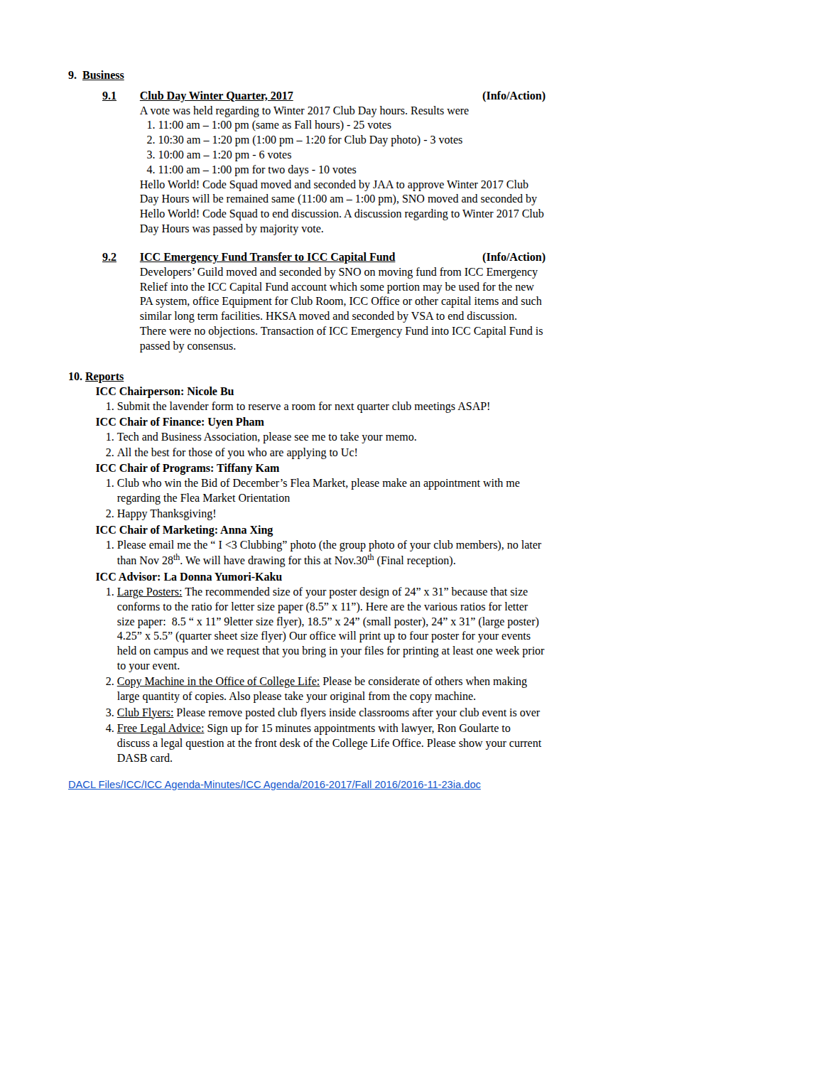9. Business
9.1 Club Day Winter Quarter, 2017 (Info/Action)
A vote was held regarding to Winter 2017 Club Day hours. Results were
11:00 am – 1:00 pm (same as Fall hours) - 25 votes
10:30 am – 1:20 pm (1:00 pm – 1:20 for Club Day photo) - 3 votes
10:00 am – 1:20 pm - 6 votes
11:00 am – 1:00 pm for two days - 10 votes
Hello World! Code Squad moved and seconded by JAA to approve Winter 2017 Club Day Hours will be remained same (11:00 am – 1:00 pm), SNO moved and seconded by Hello World! Code Squad to end discussion. A discussion regarding to Winter 2017 Club Day Hours was passed by majority vote.
9.2 ICC Emergency Fund Transfer to ICC Capital Fund (Info/Action)
Developers’ Guild moved and seconded by SNO on moving fund from ICC Emergency Relief into the ICC Capital Fund account which some portion may be used for the new PA system, office Equipment for Club Room, ICC Office or other capital items and such similar long term facilities. HKSA moved and seconded by VSA to end discussion. There were no objections. Transaction of ICC Emergency Fund into ICC Capital Fund is passed by consensus.
10. Reports
ICC Chairperson: Nicole Bu
Submit the lavender form to reserve a room for next quarter club meetings ASAP!
ICC Chair of Finance: Uyen Pham
Tech and Business Association, please see me to take your memo.
All the best for those of you who are applying to Uc!
ICC Chair of Programs: Tiffany Kam
Club who win the Bid of December’s Flea Market, please make an appointment with me regarding the Flea Market Orientation
Happy Thanksgiving!
ICC Chair of Marketing: Anna Xing
Please email me the “ I <3 Clubbing” photo (the group photo of your club members), no later than Nov 28th. We will have drawing for this at Nov.30th (Final reception).
ICC Advisor: La Donna Yumori-Kaku
Large Posters: The recommended size of your poster design of 24” x 31” because that size conforms to the ratio for letter size paper (8.5” x 11”). Here are the various ratios for letter size paper: 8.5 “ x 11” 9letter size flyer), 18.5” x 24” (small poster), 24” x 31” (large poster) 4.25” x 5.5” (quarter sheet size flyer) Our office will print up to four poster for your events held on campus and we request that you bring in your files for printing at least one week prior to your event.
Copy Machine in the Office of College Life: Please be considerate of others when making large quantity of copies. Also please take your original from the copy machine.
Club Flyers: Please remove posted club flyers inside classrooms after your club event is over
Free Legal Advice: Sign up for 15 minutes appointments with lawyer, Ron Goularte to discuss a legal question at the front desk of the College Life Office. Please show your current DASB card.
DACL Files/ICC/ICC Agenda-Minutes/ICC Agenda/2016-2017/Fall 2016/2016-11-23ia.doc